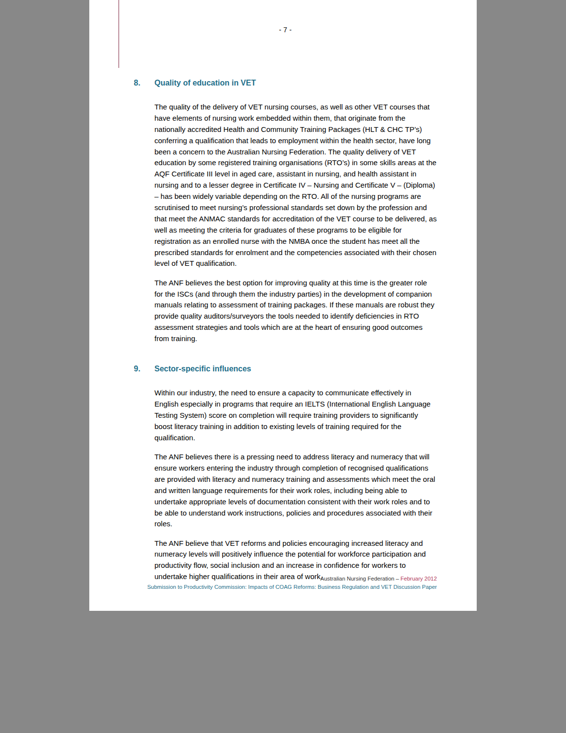- 7 -
8.
Quality of education in VET
The quality of the delivery of VET nursing courses, as well as other VET courses that have elements of nursing work embedded within them, that originate from the nationally accredited Health and Community Training Packages (HLT & CHC TP’s) conferring a qualification that leads to employment within the health sector, have long been a concern to the Australian Nursing Federation. The quality delivery of VET education by some registered training organisations (RTO’s) in some skills areas at the AQF Certificate III level in aged care, assistant in nursing, and health assistant in nursing and to a lesser degree in Certificate IV – Nursing and Certificate V – (Diploma) – has been widely variable depending on the RTO. All of the nursing programs are scrutinised to meet nursing’s professional standards set down by the profession and that meet the ANMAC standards for accreditation of the VET course to be delivered, as well as meeting the criteria for graduates of these programs to be eligible for registration as an enrolled nurse with the NMBA once the student has meet all the prescribed standards for enrolment and the competencies associated with their chosen level of VET qualification.
The ANF believes the best option for improving quality at this time is the greater role for the ISCs (and through them the industry parties) in the development of companion manuals relating to assessment of training packages. If these manuals are robust they provide quality auditors/surveyors the tools needed to identify deficiencies in RTO assessment strategies and tools which are at the heart of ensuring good outcomes from training.
9.
Sector-specific influences
Within our industry, the need to ensure a capacity to communicate effectively in English especially in programs that require an IELTS (International English Language Testing System) score on completion will require training providers to significantly boost literacy training in addition to existing levels of training required for the qualification.
The ANF believes there is a pressing need to address literacy and numeracy that will ensure workers entering the industry through completion of recognised qualifications are provided with literacy and numeracy training and assessments which meet the oral and written language requirements for their work roles, including being able to undertake appropriate levels of documentation consistent with their work roles and to be able to understand work instructions, policies and procedures associated with their roles.
The ANF believe that VET reforms and policies encouraging increased literacy and numeracy levels will positively influence the potential for workforce participation and productivity flow, social inclusion and an increase in confidence for workers to undertake higher qualifications in their area of work.
Australian Nursing Federation – February 2012
Submission to Productivity Commission: Impacts of COAG Reforms: Business Regulation and VET Discussion Paper